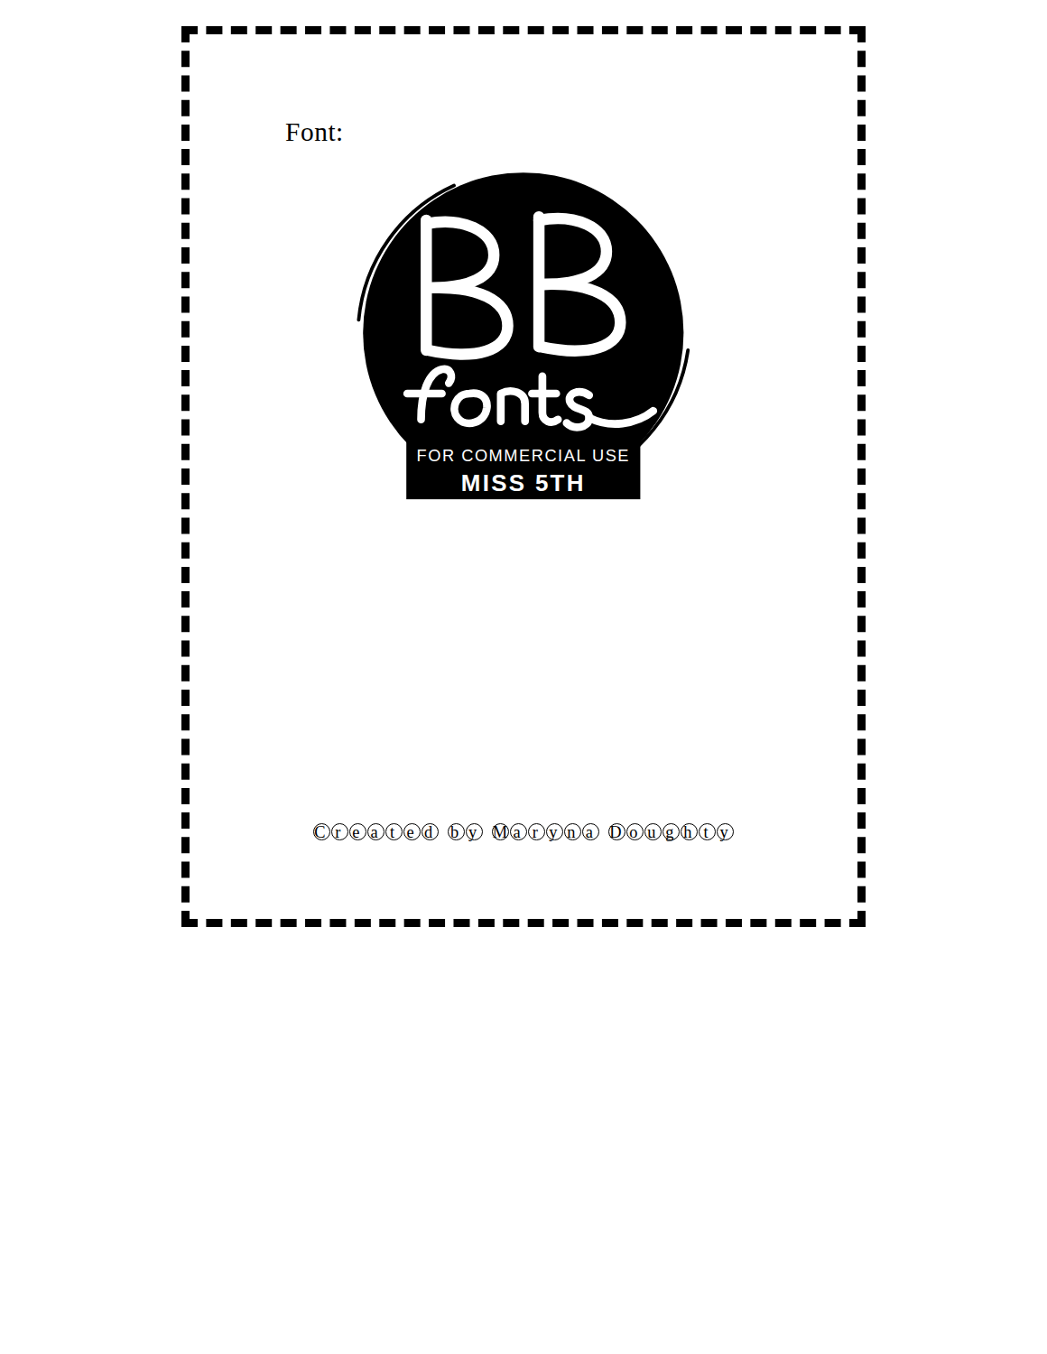Font:
FOR COMMERCIAL USE MISS 5TH
Created by Maryna Doughty